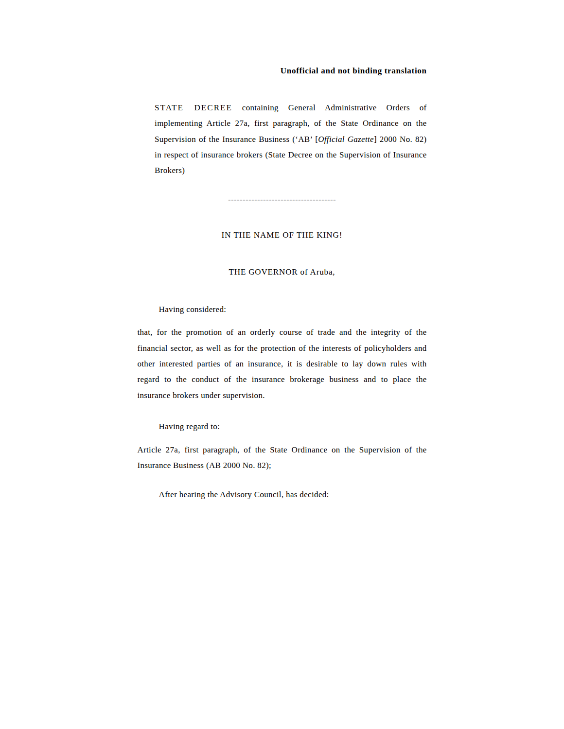Unofficial and not binding translation
STATE DECREE containing General Administrative Orders of implementing Article 27a, first paragraph, of the State Ordinance on the Supervision of the Insurance Business (‘AB’ [Official Gazette] 2000 No. 82) in respect of insurance brokers (State Decree on the Supervision of Insurance Brokers)
-------------------------------------
IN THE NAME OF THE KING!
THE GOVERNOR of Aruba,
Having considered:
that, for the promotion of an orderly course of trade and the integrity of the financial sector, as well as for the protection of the interests of policyholders and other interested parties of an insurance, it is desirable to lay down rules with regard to the conduct of the insurance brokerage business and to place the insurance brokers under supervision.
Having regard to:
Article 27a, first paragraph, of the State Ordinance on the Supervision of the Insurance Business (AB 2000 No. 82);
After hearing the Advisory Council, has decided: